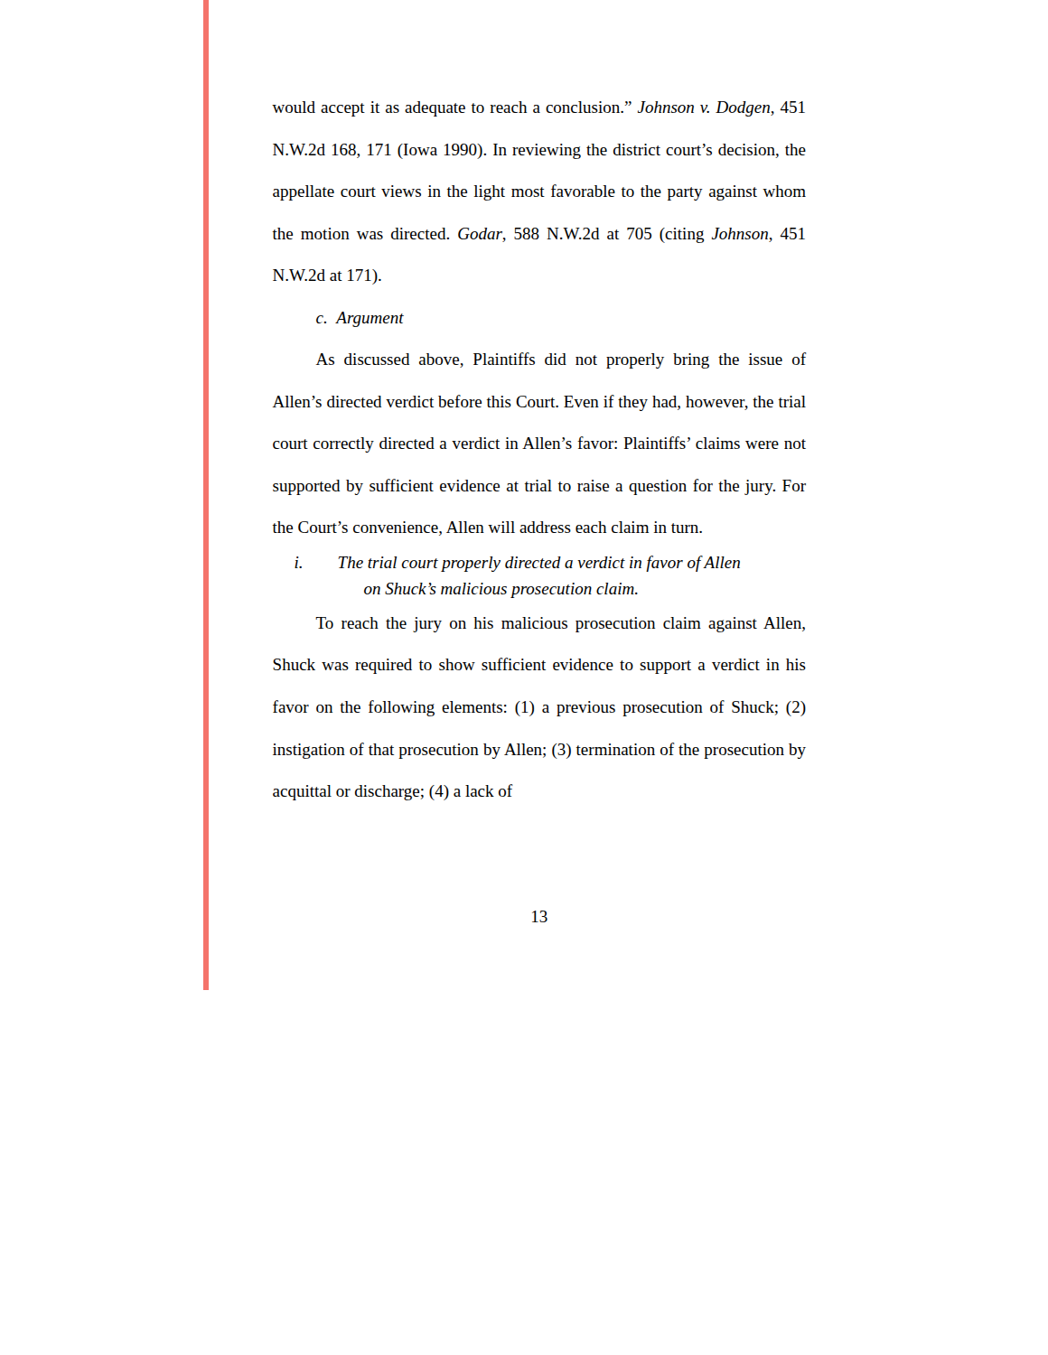would accept it as adequate to reach a conclusion.” Johnson v. Dodgen, 451 N.W.2d 168, 171 (Iowa 1990). In reviewing the district court’s decision, the appellate court views in the light most favorable to the party against whom the motion was directed. Godar, 588 N.W.2d at 705 (citing Johnson, 451 N.W.2d at 171).
c. Argument
As discussed above, Plaintiffs did not properly bring the issue of Allen’s directed verdict before this Court. Even if they had, however, the trial court correctly directed a verdict in Allen’s favor: Plaintiffs’ claims were not supported by sufficient evidence at trial to raise a question for the jury. For the Court’s convenience, Allen will address each claim in turn.
i. The trial court properly directed a verdict in favor of Allen on Shuck’s malicious prosecution claim.
To reach the jury on his malicious prosecution claim against Allen, Shuck was required to show sufficient evidence to support a verdict in his favor on the following elements: (1) a previous prosecution of Shuck; (2) instigation of that prosecution by Allen; (3) termination of the prosecution by acquittal or discharge; (4) a lack of
13